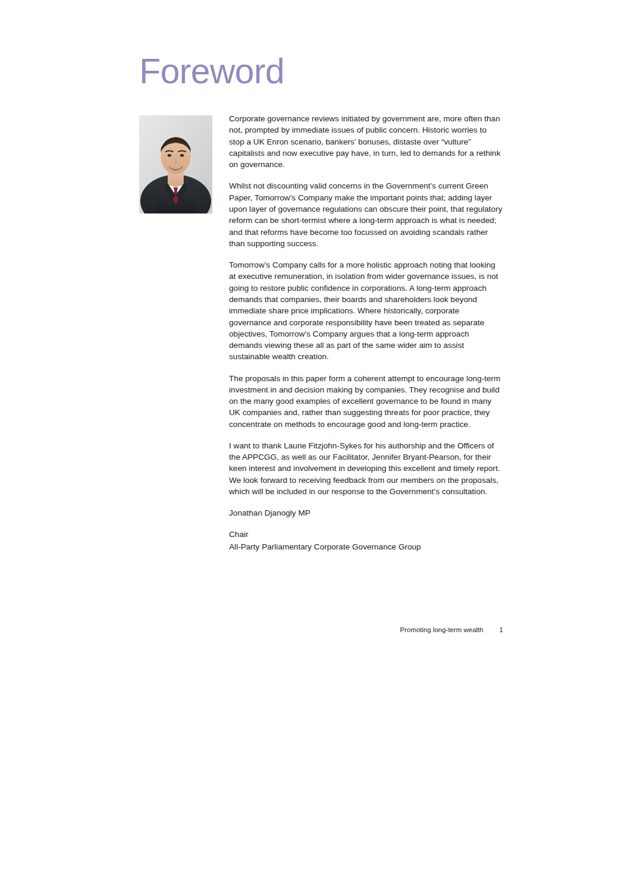Foreword
Corporate governance reviews initiated by government are, more often than not, prompted by immediate issues of public concern. Historic worries to stop a UK Enron scenario, bankers’ bonuses, distaste over “vulture” capitalists and now executive pay have, in turn, led to demands for a rethink on governance.
Whilst not discounting valid concerns in the Government’s current Green Paper, Tomorrow’s Company make the important points that; adding layer upon layer of governance regulations can obscure their point, that regulatory reform can be short-termist where a long-term approach is what is needed; and that reforms have become too focussed on avoiding scandals rather than supporting success.
Tomorrow’s Company calls for a more holistic approach noting that looking at executive remuneration, in isolation from wider governance issues, is not going to restore public confidence in corporations. A long-term approach demands that companies, their boards and shareholders look beyond immediate share price implications. Where historically, corporate governance and corporate responsibility have been treated as separate objectives, Tomorrow’s Company argues that a long-term approach demands viewing these all as part of the same wider aim to assist sustainable wealth creation.
The proposals in this paper form a coherent attempt to encourage long-term investment in and decision making by companies. They recognise and build on the many good examples of excellent governance to be found in many UK companies and, rather than suggesting threats for poor practice, they concentrate on methods to encourage good and long-term practice.
I want to thank Laurie Fitzjohn-Sykes for his authorship and the Officers of the APPCGG, as well as our Facilitator, Jennifer Bryant-Pearson, for their keen interest and involvement in developing this excellent and timely report. We look forward to receiving feedback from our members on the proposals, which will be included in our response to the Government’s consultation.
Jonathan Djanogly MP
Chair
All-Party Parliamentary Corporate Governance Group
Promoting long-term wealth 1